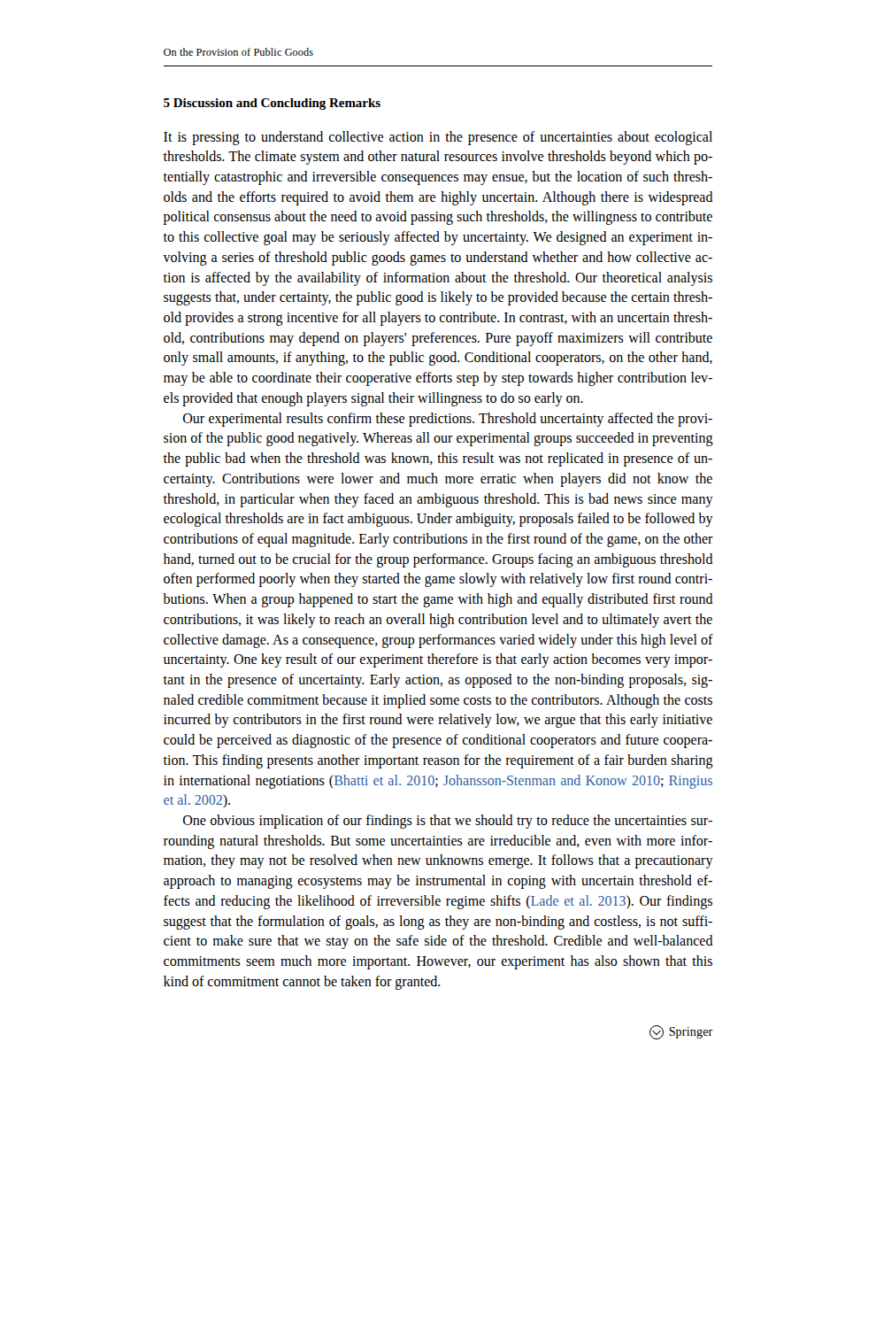On the Provision of Public Goods
5 Discussion and Concluding Remarks
It is pressing to understand collective action in the presence of uncertainties about ecological thresholds. The climate system and other natural resources involve thresholds beyond which potentially catastrophic and irreversible consequences may ensue, but the location of such thresholds and the efforts required to avoid them are highly uncertain. Although there is widespread political consensus about the need to avoid passing such thresholds, the willingness to contribute to this collective goal may be seriously affected by uncertainty. We designed an experiment involving a series of threshold public goods games to understand whether and how collective action is affected by the availability of information about the threshold. Our theoretical analysis suggests that, under certainty, the public good is likely to be provided because the certain threshold provides a strong incentive for all players to contribute. In contrast, with an uncertain threshold, contributions may depend on players' preferences. Pure payoff maximizers will contribute only small amounts, if anything, to the public good. Conditional cooperators, on the other hand, may be able to coordinate their cooperative efforts step by step towards higher contribution levels provided that enough players signal their willingness to do so early on.
Our experimental results confirm these predictions. Threshold uncertainty affected the provision of the public good negatively. Whereas all our experimental groups succeeded in preventing the public bad when the threshold was known, this result was not replicated in presence of uncertainty. Contributions were lower and much more erratic when players did not know the threshold, in particular when they faced an ambiguous threshold. This is bad news since many ecological thresholds are in fact ambiguous. Under ambiguity, proposals failed to be followed by contributions of equal magnitude. Early contributions in the first round of the game, on the other hand, turned out to be crucial for the group performance. Groups facing an ambiguous threshold often performed poorly when they started the game slowly with relatively low first round contributions. When a group happened to start the game with high and equally distributed first round contributions, it was likely to reach an overall high contribution level and to ultimately avert the collective damage. As a consequence, group performances varied widely under this high level of uncertainty. One key result of our experiment therefore is that early action becomes very important in the presence of uncertainty. Early action, as opposed to the non-binding proposals, signaled credible commitment because it implied some costs to the contributors. Although the costs incurred by contributors in the first round were relatively low, we argue that this early initiative could be perceived as diagnostic of the presence of conditional cooperators and future cooperation. This finding presents another important reason for the requirement of a fair burden sharing in international negotiations (Bhatti et al. 2010; Johansson-Stenman and Konow 2010; Ringius et al. 2002).
One obvious implication of our findings is that we should try to reduce the uncertainties surrounding natural thresholds. But some uncertainties are irreducible and, even with more information, they may not be resolved when new unknowns emerge. It follows that a precautionary approach to managing ecosystems may be instrumental in coping with uncertain threshold effects and reducing the likelihood of irreversible regime shifts (Lade et al. 2013). Our findings suggest that the formulation of goals, as long as they are non-binding and costless, is not sufficient to make sure that we stay on the safe side of the threshold. Credible and well-balanced commitments seem much more important. However, our experiment has also shown that this kind of commitment cannot be taken for granted.
Springer